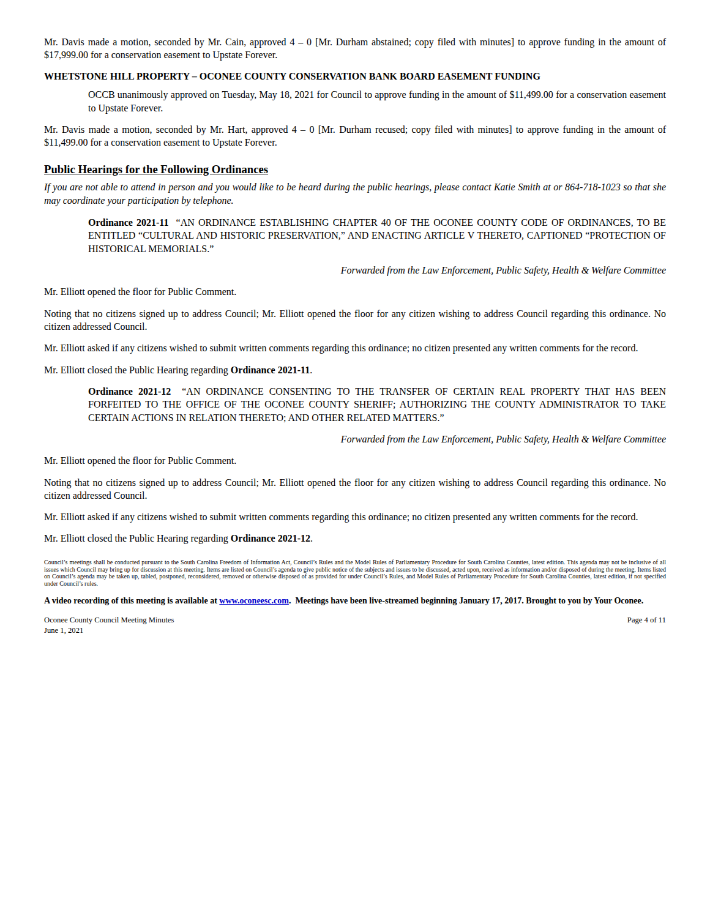Mr. Davis made a motion, seconded by Mr. Cain, approved 4 – 0 [Mr. Durham abstained; copy filed with minutes] to approve funding in the amount of $17,999.00 for a conservation easement to Upstate Forever.
WHETSTONE HILL PROPERTY – OCONEE COUNTY CONSERVATION BANK BOARD EASEMENT FUNDING
OCCB unanimously approved on Tuesday, May 18, 2021 for Council to approve funding in the amount of $11,499.00 for a conservation easement to Upstate Forever.
Mr. Davis made a motion, seconded by Mr. Hart, approved 4 – 0 [Mr. Durham recused; copy filed with minutes] to approve funding in the amount of $11,499.00 for a conservation easement to Upstate Forever.
Public Hearings for the Following Ordinances
If you are not able to attend in person and you would like to be heard during the public hearings, please contact Katie Smith at or 864-718-1023 so that she may coordinate your participation by telephone.
Ordinance 2021-11 “AN ORDINANCE ESTABLISHING CHAPTER 40 OF THE OCONEE COUNTY CODE OF ORDINANCES, TO BE ENTITLED “CULTURAL AND HISTORIC PRESERVATION,” AND ENACTING ARTICLE V THERETO, CAPTIONED “PROTECTION OF HISTORICAL MEMORIALS.”
Forwarded from the Law Enforcement, Public Safety, Health & Welfare Committee
Mr. Elliott opened the floor for Public Comment.
Noting that no citizens signed up to address Council; Mr. Elliott opened the floor for any citizen wishing to address Council regarding this ordinance. No citizen addressed Council.
Mr. Elliott asked if any citizens wished to submit written comments regarding this ordinance; no citizen presented any written comments for the record.
Mr. Elliott closed the Public Hearing regarding Ordinance 2021-11.
Ordinance 2021-12 “AN ORDINANCE CONSENTING TO THE TRANSFER OF CERTAIN REAL PROPERTY THAT HAS BEEN FORFEITED TO THE OFFICE OF THE OCONEE COUNTY SHERIFF; AUTHORIZING THE COUNTY ADMINISTRATOR TO TAKE CERTAIN ACTIONS IN RELATION THERETO; AND OTHER RELATED MATTERS.”
Forwarded from the Law Enforcement, Public Safety, Health & Welfare Committee
Mr. Elliott opened the floor for Public Comment.
Noting that no citizens signed up to address Council; Mr. Elliott opened the floor for any citizen wishing to address Council regarding this ordinance. No citizen addressed Council.
Mr. Elliott asked if any citizens wished to submit written comments regarding this ordinance; no citizen presented any written comments for the record.
Mr. Elliott closed the Public Hearing regarding Ordinance 2021-12.
Council’s meetings shall be conducted pursuant to the South Carolina Freedom of Information Act, Council’s Rules and the Model Rules of Parliamentary Procedure for South Carolina Counties, latest edition. This agenda may not be inclusive of all issues which Council may bring up for discussion at this meeting. Items are listed on Council’s agenda to give public notice of the subjects and issues to be discussed, acted upon, received as information and/or disposed of during the meeting. Items listed on Council’s agenda may be taken up, tabled, postponed, reconsidered, removed or otherwise disposed of as provided for under Council’s Rules, and Model Rules of Parliamentary Procedure for South Carolina Counties, latest edition, if not specified under Council’s rules.
A video recording of this meeting is available at www.oconeesc.com. Meetings have been live-streamed beginning January 17, 2017. Brought to you by Your Oconee.
Oconee County Council Meeting Minutes
June 1, 2021
Page 4 of 11